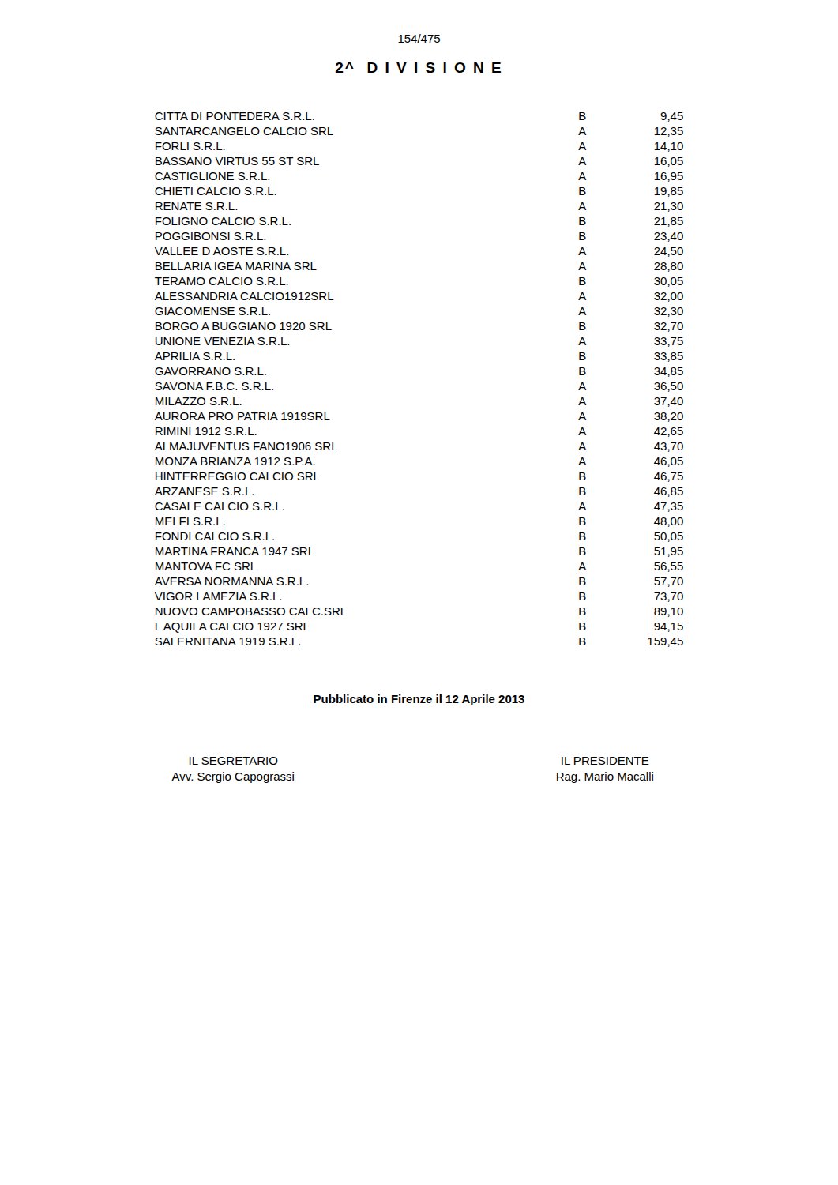154/475
2^ D I V I S I O N E
| CITTA DI PONTEDERA S.R.L. | B | 9,45 |
| SANTARCANGELO CALCIO SRL | A | 12,35 |
| FORLI S.R.L. | A | 14,10 |
| BASSANO VIRTUS 55 ST SRL | A | 16,05 |
| CASTIGLIONE S.R.L. | A | 16,95 |
| CHIETI CALCIO S.R.L. | B | 19,85 |
| RENATE S.R.L. | A | 21,30 |
| FOLIGNO CALCIO S.R.L. | B | 21,85 |
| POGGIBONSI S.R.L. | B | 23,40 |
| VALLEE D AOSTE S.R.L. | A | 24,50 |
| BELLARIA IGEA MARINA SRL | A | 28,80 |
| TERAMO CALCIO S.R.L. | B | 30,05 |
| ALESSANDRIA CALCIO1912SRL | A | 32,00 |
| GIACOMENSE S.R.L. | A | 32,30 |
| BORGO A BUGGIANO 1920 SRL | B | 32,70 |
| UNIONE VENEZIA S.R.L. | A | 33,75 |
| APRILIA S.R.L. | B | 33,85 |
| GAVORRANO S.R.L. | B | 34,85 |
| SAVONA F.B.C. S.R.L. | A | 36,50 |
| MILAZZO S.R.L. | A | 37,40 |
| AURORA PRO PATRIA 1919SRL | A | 38,20 |
| RIMINI 1912 S.R.L. | A | 42,65 |
| ALMAJUVENTUS FANO1906 SRL | A | 43,70 |
| MONZA BRIANZA 1912 S.P.A. | A | 46,05 |
| HINTERREGGIO CALCIO SRL | B | 46,75 |
| ARZANESE S.R.L. | B | 46,85 |
| CASALE CALCIO S.R.L. | A | 47,35 |
| MELFI S.R.L. | B | 48,00 |
| FONDI CALCIO S.R.L. | B | 50,05 |
| MARTINA FRANCA 1947 SRL | B | 51,95 |
| MANTOVA FC SRL | A | 56,55 |
| AVERSA NORMANNA S.R.L. | B | 57,70 |
| VIGOR LAMEZIA S.R.L. | B | 73,70 |
| NUOVO CAMPOBASSO CALC.SRL | B | 89,10 |
| L AQUILA CALCIO 1927 SRL | B | 94,15 |
| SALERNITANA 1919 S.R.L. | B | 159,45 |
Pubblicato in Firenze il 12 Aprile 2013
| IL SEGRETARIO | IL PRESIDENTE |
| Avv. Sergio Capograssi | Rag. Mario Macalli |